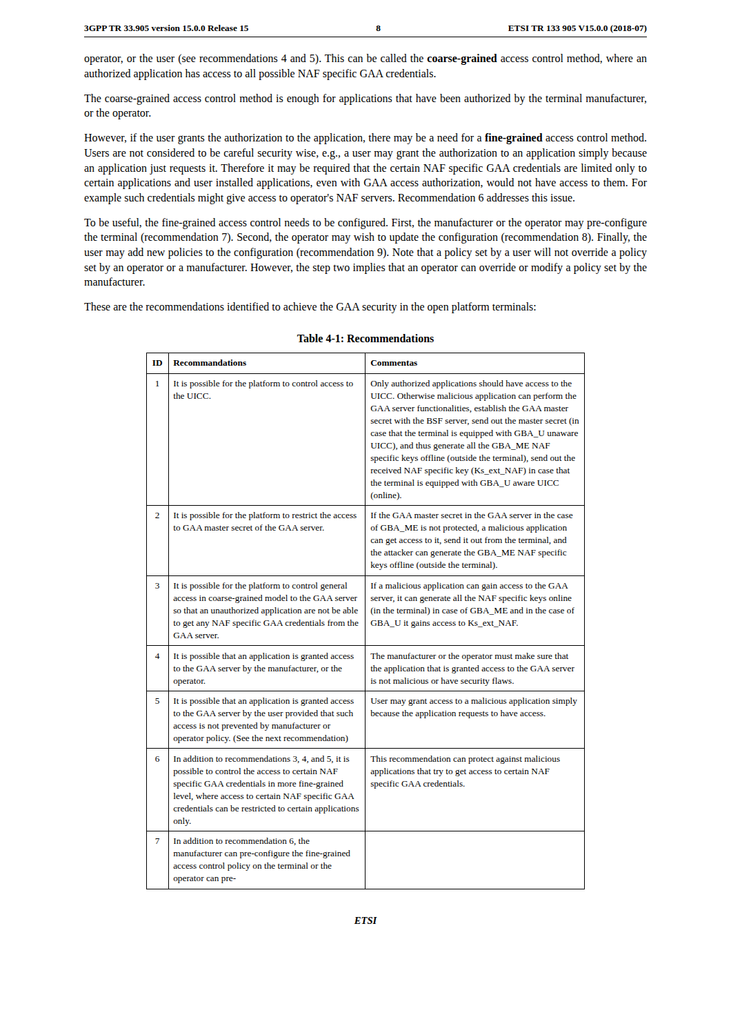3GPP TR 33.905 version 15.0.0 Release 15 8 ETSI TR 133 905 V15.0.0 (2018-07)
operator, or the user (see recommendations 4 and 5). This can be called the coarse-grained access control method, where an authorized application has access to all possible NAF specific GAA credentials.
The coarse-grained access control method is enough for applications that have been authorized by the terminal manufacturer, or the operator.
However, if the user grants the authorization to the application, there may be a need for a fine-grained access control method. Users are not considered to be careful security wise, e.g., a user may grant the authorization to an application simply because an application just requests it. Therefore it may be required that the certain NAF specific GAA credentials are limited only to certain applications and user installed applications, even with GAA access authorization, would not have access to them. For example such credentials might give access to operator's NAF servers. Recommendation 6 addresses this issue.
To be useful, the fine-grained access control needs to be configured. First, the manufacturer or the operator may pre-configure the terminal (recommendation 7). Second, the operator may wish to update the configuration (recommendation 8). Finally, the user may add new policies to the configuration (recommendation 9). Note that a policy set by a user will not override a policy set by an operator or a manufacturer. However, the step two implies that an operator can override or modify a policy set by the manufacturer.
These are the recommendations identified to achieve the GAA security in the open platform terminals:
Table 4-1: Recommendations
| ID | Recommandations | Commentas |
| --- | --- | --- |
| 1 | It is possible for the platform to control access to the UICC. | Only authorized applications should have access to the UICC. Otherwise malicious application can perform the GAA server functionalities, establish the GAA master secret with the BSF server, send out the master secret (in case that the terminal is equipped with GBA_U unaware UICC), and thus generate all the GBA_ME NAF specific keys offline (outside the terminal), send out the received NAF specific key (Ks_ext_NAF) in case that the terminal is equipped with GBA_U aware UICC (online). |
| 2 | It is possible for the platform to restrict the access to GAA master secret of the GAA server. | If the GAA master secret in the GAA server in the case of GBA_ME is not protected, a malicious application can get access to it, send it out from the terminal, and the attacker can generate the GBA_ME NAF specific keys offline (outside the terminal). |
| 3 | It is possible for the platform to control general access in coarse-grained model to the GAA server so that an unauthorized application are not be able to get any NAF specific GAA credentials from the GAA server. | If a malicious application can gain access to the GAA server, it can generate all the NAF specific keys online (in the terminal) in case of GBA_ME and in the case of GBA_U it gains access to Ks_ext_NAF. |
| 4 | It is possible that an application is granted access to the GAA server by the manufacturer, or the operator. | The manufacturer or the operator must make sure that the application that is granted access to the GAA server is not malicious or have security flaws. |
| 5 | It is possible that an application is granted access to the GAA server by the user provided that such access is not prevented by manufacturer or operator policy. (See the next recommendation) | User may grant access to a malicious application simply because the application requests to have access. |
| 6 | In addition to recommendations 3, 4, and 5, it is possible to control the access to certain NAF specific GAA credentials in more fine-grained level, where access to certain NAF specific GAA credentials can be restricted to certain applications only. | This recommendation can protect against malicious applications that try to get access to certain NAF specific GAA credentials. |
| 7 | In addition to recommendation 6, the manufacturer can pre-configure the fine-grained access control policy on the terminal or the operator can pre- | |
ETSI